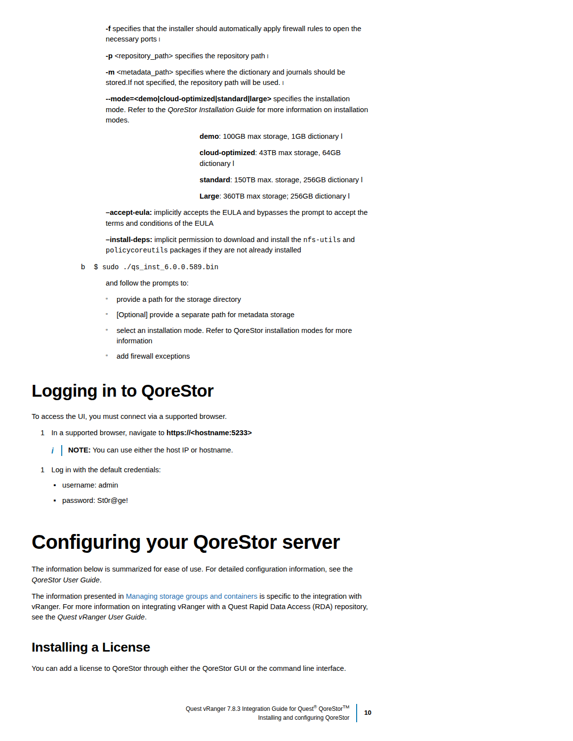-f specifies that the installer should automatically apply firewall rules to open the necessary ports l
-p <repository_path> specifies the repository path l
-m <metadata_path> specifies where the dictionary and journals should be stored.If not specified, the repository path will be used. l
--mode=<demo|cloud-optimized|standard|large> specifies the installation mode. Refer to the QoreStor Installation Guide for more information on installation modes.
demo: 100GB max storage, 1GB dictionary l
cloud-optimized: 43TB max storage, 64GB dictionary l
standard: 150TB max. storage, 256GB dictionary l
Large: 360TB max storage; 256GB dictionary l
–accept-eula: implicitly accepts the EULA and bypasses the prompt to accept the terms and conditions of the EULA
–install-deps: implicit permission to download and install the nfs-utils and policycoreutils packages if they are not already installed
b $ sudo ./qs_inst_6.0.0.589.bin
and follow the prompts to:
provide a path for the storage directory
[Optional] provide a separate path for metadata storage
select an installation mode. Refer to QoreStor installation modes for more information
add firewall exceptions
Logging in to QoreStor
To access the UI, you must connect via a supported browser.
In a supported browser, navigate to https://<hostname:5233>
i NOTE: You can use either the host IP or hostname.
Log in with the default credentials:
username: admin
password: St0r@ge!
Configuring your QoreStor server
The information below is summarized for ease of use. For detailed configuration information, see the QoreStor User Guide.
The information presented in Managing storage groups and containers is specific to the integration with vRanger. For more information on integrating vRanger with a Quest Rapid Data Access (RDA) repository, see the Quest vRanger User Guide.
Installing a License
You can add a license to QoreStor through either the QoreStor GUI or the command line interface.
Quest vRanger 7.8.3 Integration Guide for Quest® QoreStorTM
Installing and configuring QoreStor
10